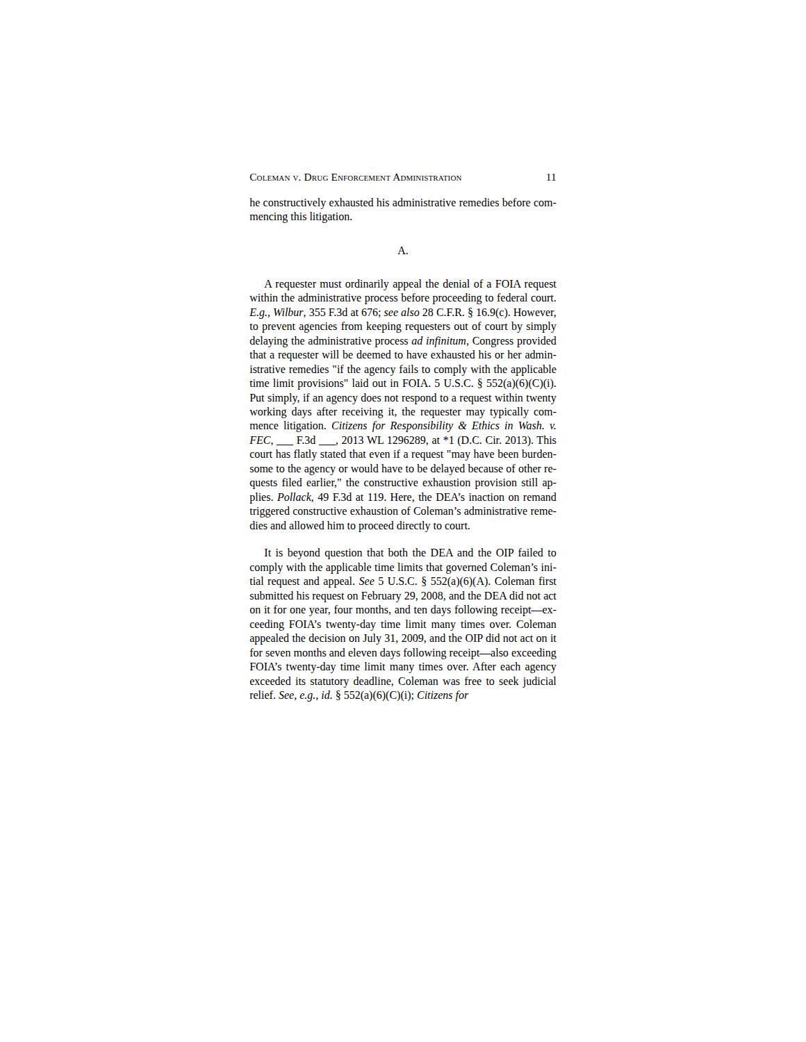Coleman v. Drug Enforcement Administration 11
he constructively exhausted his administrative remedies before commencing this litigation.
A.
A requester must ordinarily appeal the denial of a FOIA request within the administrative process before proceeding to federal court. E.g., Wilbur, 355 F.3d at 676; see also 28 C.F.R. § 16.9(c). However, to prevent agencies from keeping requesters out of court by simply delaying the administrative process ad infinitum, Congress provided that a requester will be deemed to have exhausted his or her administrative remedies "if the agency fails to comply with the applicable time limit provisions" laid out in FOIA. 5 U.S.C. § 552(a)(6)(C)(i). Put simply, if an agency does not respond to a request within twenty working days after receiving it, the requester may typically commence litigation. Citizens for Responsibility & Ethics in Wash. v. FEC, ___ F.3d ___, 2013 WL 1296289, at *1 (D.C. Cir. 2013). This court has flatly stated that even if a request "may have been burdensome to the agency or would have to be delayed because of other requests filed earlier," the constructive exhaustion provision still applies. Pollack, 49 F.3d at 119. Here, the DEA’s inaction on remand triggered constructive exhaustion of Coleman’s administrative remedies and allowed him to proceed directly to court.
It is beyond question that both the DEA and the OIP failed to comply with the applicable time limits that governed Coleman’s initial request and appeal. See 5 U.S.C. § 552(a)(6)(A). Coleman first submitted his request on February 29, 2008, and the DEA did not act on it for one year, four months, and ten days following receipt—exceeding FOIA’s twenty-day time limit many times over. Coleman appealed the decision on July 31, 2009, and the OIP did not act on it for seven months and eleven days following receipt—also exceeding FOIA’s twenty-day time limit many times over. After each agency exceeded its statutory deadline, Coleman was free to seek judicial relief. See, e.g., id. § 552(a)(6)(C)(i); Citizens for